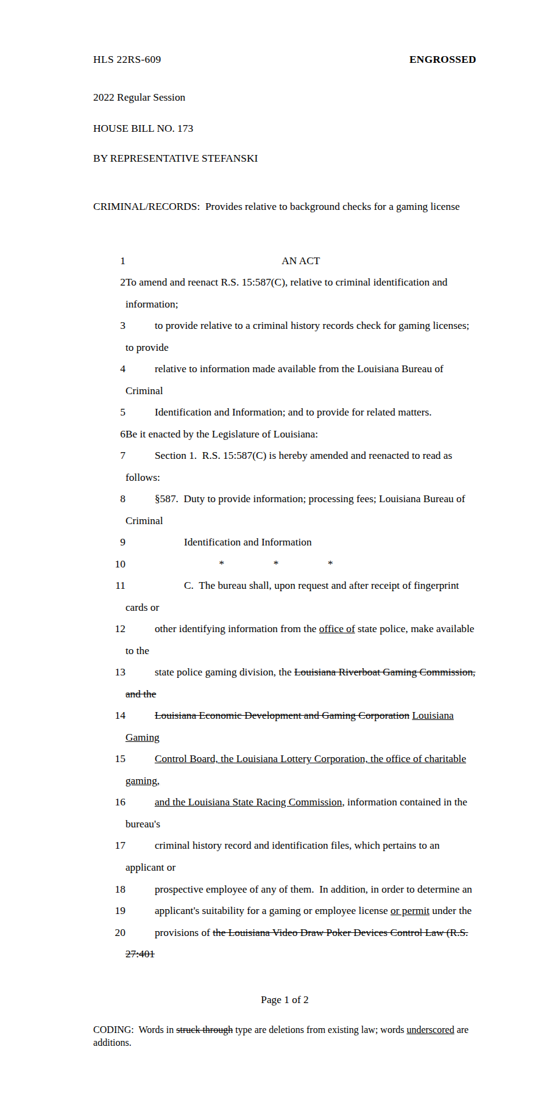HLS 22RS-609 ENGROSSED
2022 Regular Session
HOUSE BILL NO. 173
BY REPRESENTATIVE STEFANSKI
CRIMINAL/RECORDS: Provides relative to background checks for a gaming license
| 1 | AN ACT |
| 2 | To amend and reenact R.S. 15:587(C), relative to criminal identification and information; |
| 3 | to provide relative to a criminal history records check for gaming licenses; to provide |
| 4 | relative to information made available from the Louisiana Bureau of Criminal |
| 5 | Identification and Information; and to provide for related matters. |
| 6 | Be it enacted by the Legislature of Louisiana: |
| 7 | Section 1. R.S. 15:587(C) is hereby amended and reenacted to read as follows: |
| 8 | §587. Duty to provide information; processing fees; Louisiana Bureau of Criminal |
| 9 | Identification and Information |
| 10 | * * * |
| 11 | C. The bureau shall, upon request and after receipt of fingerprint cards or |
| 12 | other identifying information from the office of state police, make available to the |
| 13 | state police gaming division, the Louisiana Riverboat Gaming Commission, and the |
| 14 | Louisiana Economic Development and Gaming Corporation Louisiana Gaming |
| 15 | Control Board, the Louisiana Lottery Corporation, the office of charitable gaming, |
| 16 | and the Louisiana State Racing Commission , information contained in the bureau's |
| 17 | criminal history record and identification files, which pertains to an applicant or |
| 18 | prospective employee of any of them. In addition, in order to determine an |
| 19 | applicant's suitability for a gaming or employee license or permit under the |
| 20 | provisions of the Louisiana Video Draw Poker Devices Control Law (R.S. 27:401 |
Page 1 of 2
CODING: Words in struck through type are deletions from existing law; words underscored are additions.